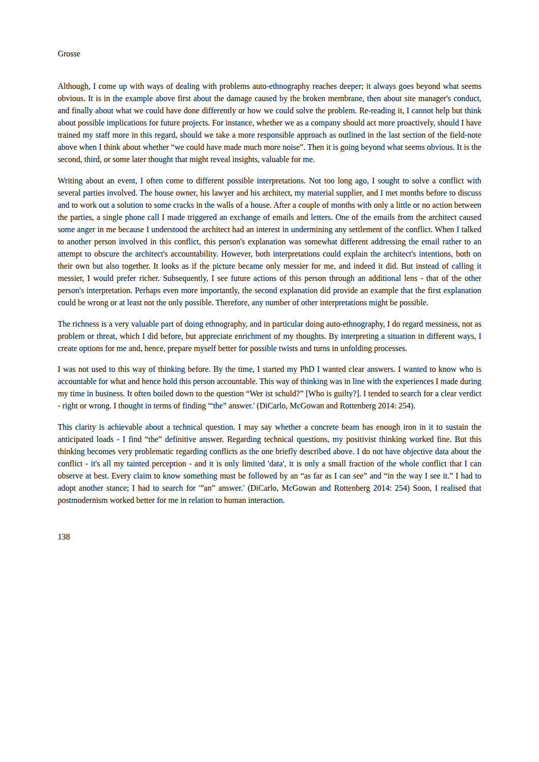Grosse
Although, I come up with ways of dealing with problems auto-ethnography reaches deeper; it always goes beyond what seems obvious. It is in the example above first about the damage caused by the broken membrane, then about site manager's conduct, and finally about what we could have done differently or how we could solve the problem. Re-reading it, I cannot help but think about possible implications for future projects. For instance, whether we as a company should act more proactively, should I have trained my staff more in this regard, should we take a more responsible approach as outlined in the last section of the field-note above when I think about whether “we could have made much more noise”. Then it is going beyond what seems obvious. It is the second, third, or some later thought that might reveal insights, valuable for me.
Writing about an event, I often come to different possible interpretations. Not too long ago, I sought to solve a conflict with several parties involved. The house owner, his lawyer and his architect, my material supplier, and I met months before to discuss and to work out a solution to some cracks in the walls of a house. After a couple of months with only a little or no action between the parties, a single phone call I made triggered an exchange of emails and letters. One of the emails from the architect caused some anger in me because I understood the architect had an interest in undermining any settlement of the conflict. When I talked to another person involved in this conflict, this person's explanation was somewhat different addressing the email rather to an attempt to obscure the architect's accountability. However, both interpretations could explain the architect's intentions, both on their own but also together. It looks as if the picture became only messier for me, and indeed it did. But instead of calling it messier, I would prefer richer. Subsequently, I see future actions of this person through an additional lens - that of the other person's interpretation. Perhaps even more importantly, the second explanation did provide an example that the first explanation could be wrong or at least not the only possible. Therefore, any number of other interpretations might be possible.
The richness is a very valuable part of doing ethnography, and in particular doing auto-ethnography, I do regard messiness, not as problem or threat, which I did before, but appreciate enrichment of my thoughts. By interpreting a situation in different ways, I create options for me and, hence, prepare myself better for possible twists and turns in unfolding processes.
I was not used to this way of thinking before. By the time, I started my PhD I wanted clear answers. I wanted to know who is accountable for what and hence hold this person accountable. This way of thinking was in line with the experiences I made during my time in business. It often boiled down to the question “Wer ist schuld?” [Who is guilty?]. I tended to search for a clear verdict - right or wrong. I thought in terms of finding '“the” answer.' (DiCarlo, McGowan and Rottenberg 2014: 254).
This clarity is achievable about a technical question. I may say whether a concrete beam has enough iron in it to sustain the anticipated loads - I find “the” definitive answer. Regarding technical questions, my positivist thinking worked fine. But this thinking becomes very problematic regarding conflicts as the one briefly described above. I do not have objective data about the conflict - it's all my tainted perception - and it is only limited 'data', it is only a small fraction of the whole conflict that I can observe at best. Every claim to know something must be followed by an “as far as I can see” and “in the way I see it.” I had to adopt another stance; I had to search for '”an” answer.' (DiCarlo, McGowan and Rottenberg 2014: 254) Soon, I realised that postmodernism worked better for me in relation to human interaction.
138